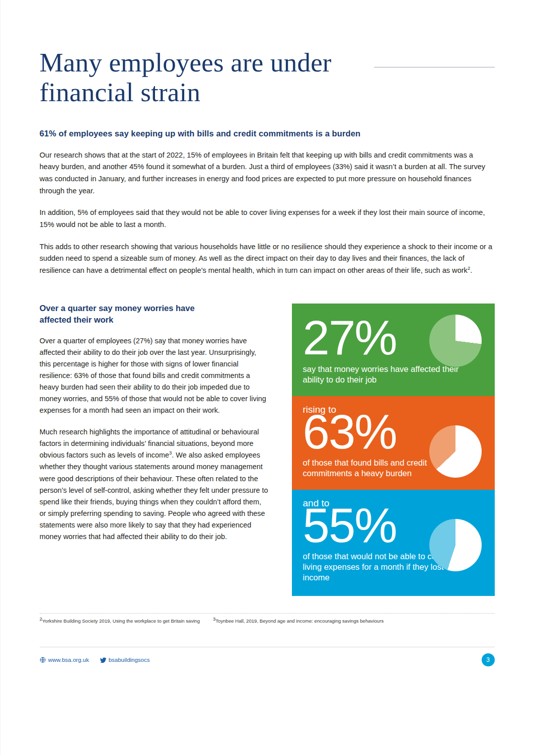Many employees are under
financial strain
61% of employees say keeping up with bills and credit commitments is a burden
Our research shows that at the start of 2022, 15% of employees in Britain felt that keeping up with bills and credit commitments was a heavy burden, and another 45% found it somewhat of a burden. Just a third of employees (33%) said it wasn’t a burden at all. The survey was conducted in January, and further increases in energy and food prices are expected to put more pressure on household finances through the year.
In addition, 5% of employees said that they would not be able to cover living expenses for a week if they lost their main source of income, 15% would not be able to last a month.
This adds to other research showing that various households have little or no resilience should they experience a shock to their income or a sudden need to spend a sizeable sum of money. As well as the direct impact on their day to day lives and their finances, the lack of resilience can have a detrimental effect on people’s mental health, which in turn can impact on other areas of their life, such as work2.
Over a quarter say money worries have
affected their work
Over a quarter of employees (27%) say that money worries have affected their ability to do their job over the last year. Unsurprisingly, this percentage is higher for those with signs of lower financial resilience: 63% of those that found bills and credit commitments a heavy burden had seen their ability to do their job impeded due to money worries, and 55% of those that would not be able to cover living expenses for a month had seen an impact on their work.
Much research highlights the importance of attitudinal or behavioural factors in determining individuals’ financial situations, beyond more obvious factors such as levels of income3. We also asked employees whether they thought various statements around money management were good descriptions of their behaviour. These often related to the person’s level of self-control, asking whether they felt under pressure to spend like their friends, buying things when they couldn’t afford them, or simply preferring spending to saving. People who agreed with these statements were also more likely to say that they had experienced money worries that had affected their ability to do their job.
27%
say that money worries have affected their ability to do their job
rising to
63%
of those that found bills and credit commitments a heavy burden
and to
55%
of those that would not be able to cover living expenses for a month if they lost their income
2Yorkshire Building Society 2019, Using the workplace to get Britain saving 3Toynbee Hall, 2019, Beyond age and income: encouraging savings behaviours
www.bsa.org.uk bsabuildingsocs
3